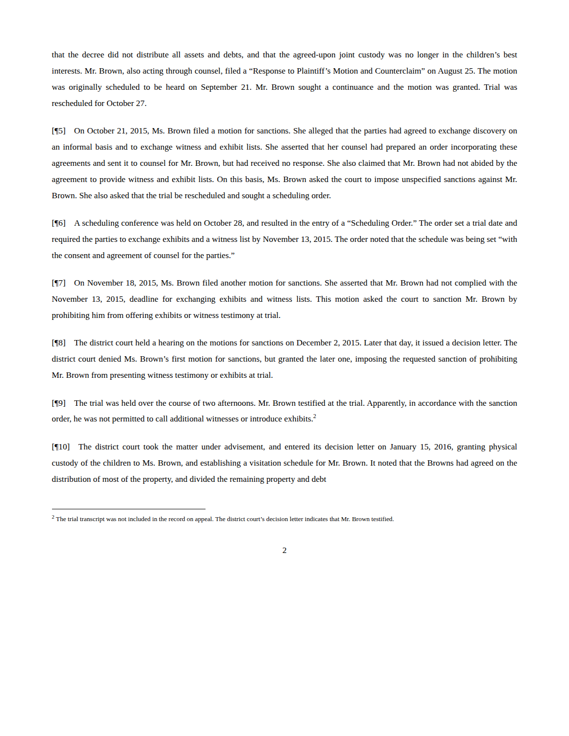that the decree did not distribute all assets and debts, and that the agreed-upon joint custody was no longer in the children’s best interests. Mr. Brown, also acting through counsel, filed a “Response to Plaintiff’s Motion and Counterclaim” on August 25. The motion was originally scheduled to be heard on September 21. Mr. Brown sought a continuance and the motion was granted. Trial was rescheduled for October 27.
[¶5] On October 21, 2015, Ms. Brown filed a motion for sanctions. She alleged that the parties had agreed to exchange discovery on an informal basis and to exchange witness and exhibit lists. She asserted that her counsel had prepared an order incorporating these agreements and sent it to counsel for Mr. Brown, but had received no response. She also claimed that Mr. Brown had not abided by the agreement to provide witness and exhibit lists. On this basis, Ms. Brown asked the court to impose unspecified sanctions against Mr. Brown. She also asked that the trial be rescheduled and sought a scheduling order.
[¶6] A scheduling conference was held on October 28, and resulted in the entry of a “Scheduling Order.” The order set a trial date and required the parties to exchange exhibits and a witness list by November 13, 2015. The order noted that the schedule was being set “with the consent and agreement of counsel for the parties.”
[¶7] On November 18, 2015, Ms. Brown filed another motion for sanctions. She asserted that Mr. Brown had not complied with the November 13, 2015, deadline for exchanging exhibits and witness lists. This motion asked the court to sanction Mr. Brown by prohibiting him from offering exhibits or witness testimony at trial.
[¶8] The district court held a hearing on the motions for sanctions on December 2, 2015. Later that day, it issued a decision letter. The district court denied Ms. Brown’s first motion for sanctions, but granted the later one, imposing the requested sanction of prohibiting Mr. Brown from presenting witness testimony or exhibits at trial.
[¶9] The trial was held over the course of two afternoons. Mr. Brown testified at the trial. Apparently, in accordance with the sanction order, he was not permitted to call additional witnesses or introduce exhibits.2
[¶10] The district court took the matter under advisement, and entered its decision letter on January 15, 2016, granting physical custody of the children to Ms. Brown, and establishing a visitation schedule for Mr. Brown. It noted that the Browns had agreed on the distribution of most of the property, and divided the remaining property and debt
2 The trial transcript was not included in the record on appeal. The district court’s decision letter indicates that Mr. Brown testified.
2